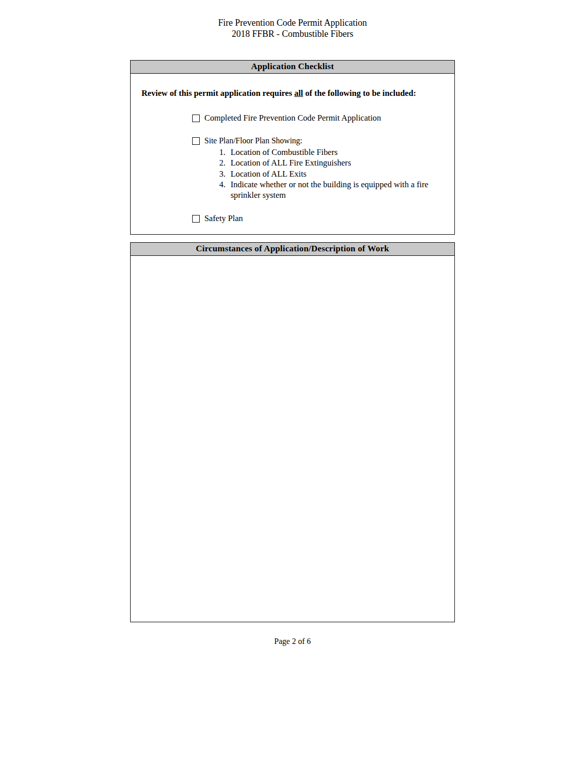Fire Prevention Code Permit Application
2018 FFBR - Combustible Fibers
| Application Checklist |
| --- |
| Review of this permit application requires all of the following to be included: Completed Fire Prevention Code Permit Application Site Plan/Floor Plan Showing: Location of Combustible Fibers Location of ALL Fire Extinguishers Location of ALL Exits Indicate whether or not the building is equipped with a fire sprinkler system Safety Plan |
| Circumstances of Application/Description of Work |
| --- |
Page 2 of 6